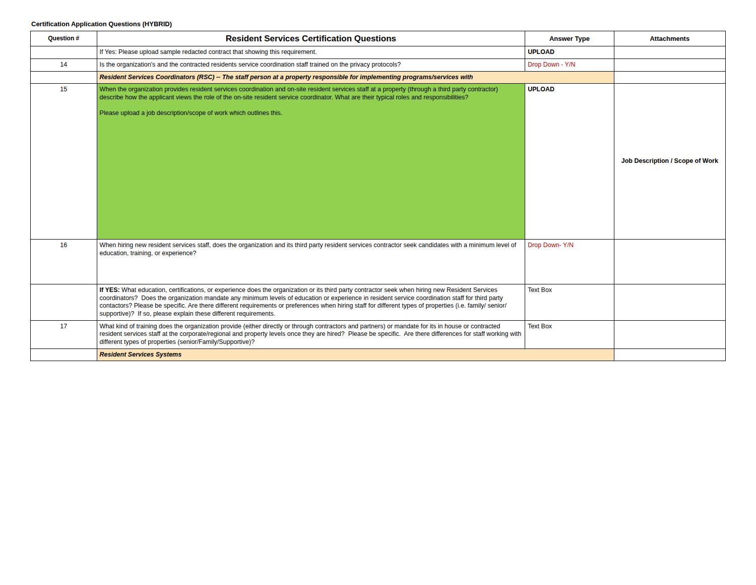Certification Application Questions (HYBRID)
| Question # | Resident Services Certification Questions | Answer Type | Attachments |
| --- | --- | --- | --- |
| | If Yes: Please upload sample redacted contract that showing this requirement. | UPLOAD | |
| 14 | Is the organization's and the contracted residents service coordination staff trained on the privacy protocols? | Drop Down - Y/N | |
| | Resident Services Coordinators (RSC) -- The staff person at a property responsible for implementing programs/services with | |
| 15 | When the organization provides resident services coordination and on-site resident services staff at a property (through a third party contractor) describe how the applicant views the role of the on-site resident service coordinator. What are their typical roles and responsibilities? Please upload a job description/scope of work which outlines this. | UPLOAD | Job Description / Scope of Work |
| 16 | When hiring new resident services staff, does the organization and its third party resident services contractor seek candidates with a minimum level of education, training, or experience? | Drop Down- Y/N | |
| | If YES: What education, certifications, or experience does the organization or its third party contractor seek when hiring new Resident Services coordinators? Does the organization mandate any minimum levels of education or experience in resident service coordination staff for third party contactors? Please be specific. Are there different requirements or preferences when hiring staff for different types of properties (i.e. family/ senior/ supportive)? If so, please explain these different requirements. | Text Box | |
| 17 | What kind of training does the organization provide (either directly or through contractors and partners) or mandate for its in house or contracted resident services staff at the corporate/regional and property levels once they are hired? Please be specific. Are there differences for staff working with different types of properties (senior/Family/Supportive)? | Text Box | |
| | Resident Services Systems | |